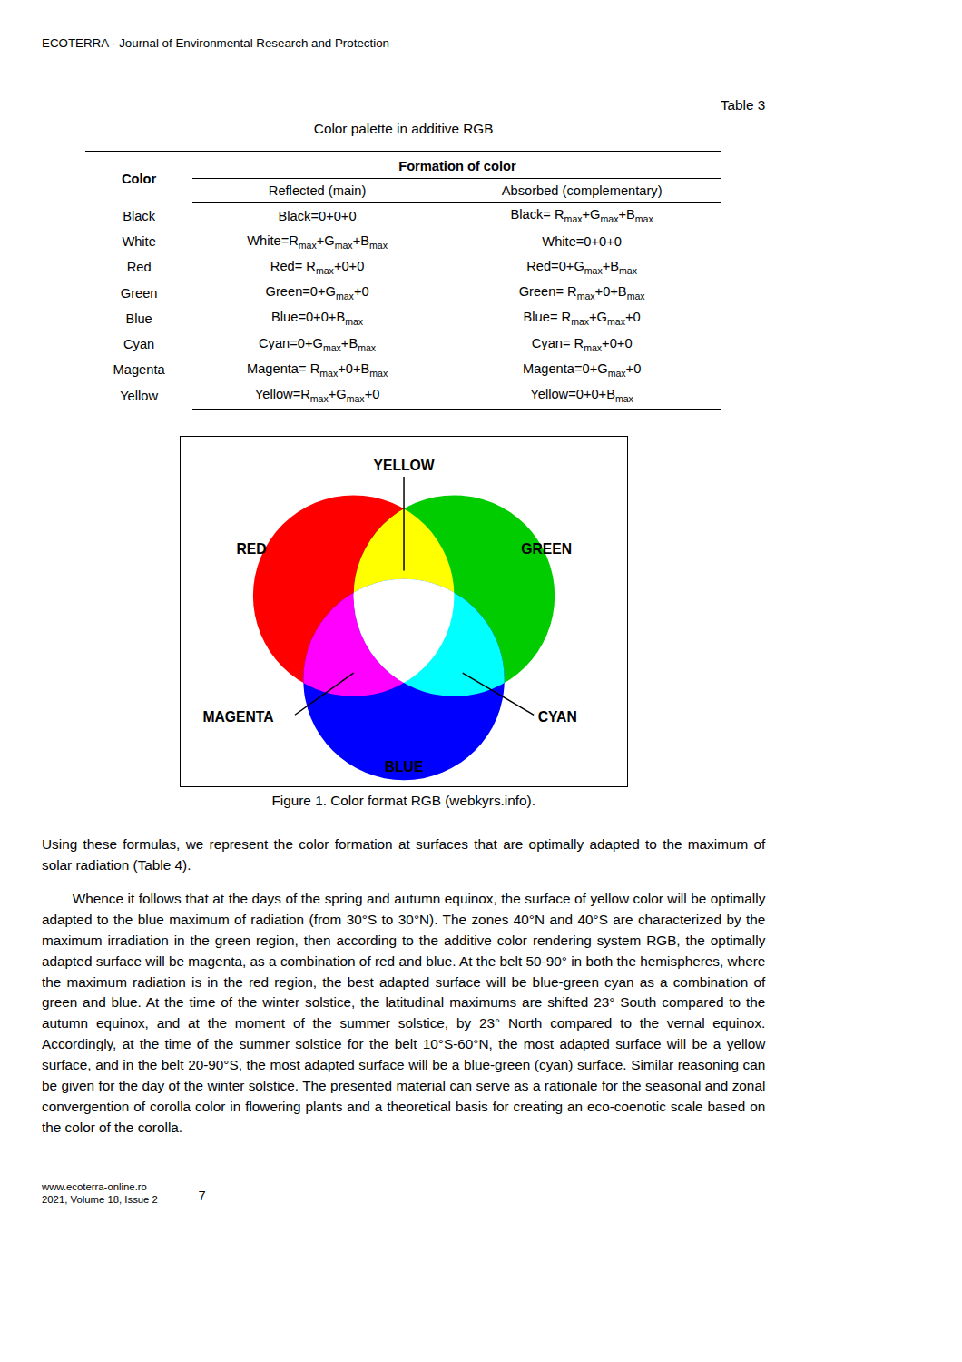ECOTERRA - Journal of Environmental Research and Protection
Table 3
Color palette in additive RGB
| Color | Formation of color |
| --- | --- |
| Reflected (main) | Absorbed (complementary) |
| Black | Black=0+0+0 | Black= R max +G max +B max |
| White | White=R max +G max +B max | White=0+0+0 |
| Red | Red= R max +0+0 | Red=0+G max +B max |
| Green | Green=0+G max +0 | Green= R max +0+B max |
| Blue | Blue=0+0+B max | Blue= R max +G max +0 |
| Cyan | Cyan=0+G max +B max | Cyan= R max +0+0 |
| Magenta | Magenta= R max +0+B max | Magenta=0+G max +0 |
| Yellow | Yellow=R max +G max +0 | Yellow=0+0+B max |
YELLOW RED GREEN MAGENTA CYAN BLUE
Figure 1. Color format RGB (webkyrs.info).
Using these formulas, we represent the color formation at surfaces that are optimally adapted to the maximum of solar radiation (Table 4).
Whence it follows that at the days of the spring and autumn equinox, the surface of yellow color will be optimally adapted to the blue maximum of radiation (from 30°S to 30°N). The zones 40°N and 40°S are characterized by the maximum irradiation in the green region, then according to the additive color rendering system RGB, the optimally adapted surface will be magenta, as a combination of red and blue. At the belt 50-90° in both the hemispheres, where the maximum radiation is in the red region, the best adapted surface will be blue-green cyan as a combination of green and blue. At the time of the winter solstice, the latitudinal maximums are shifted 23° South compared to the autumn equinox, and at the moment of the summer solstice, by 23° North compared to the vernal equinox. Accordingly, at the time of the summer solstice for the belt 10°S-60°N, the most adapted surface will be a yellow surface, and in the belt 20-90°S, the most adapted surface will be a blue-green (cyan) surface. Similar reasoning can be given for the day of the winter solstice. The presented material can serve as a rationale for the seasonal and zonal convergention of corolla color in flowering plants and a theoretical basis for creating an eco-coenotic scale based on the color of the corolla.
www.ecoterra-online.ro
2021, Volume 18, Issue 2
7